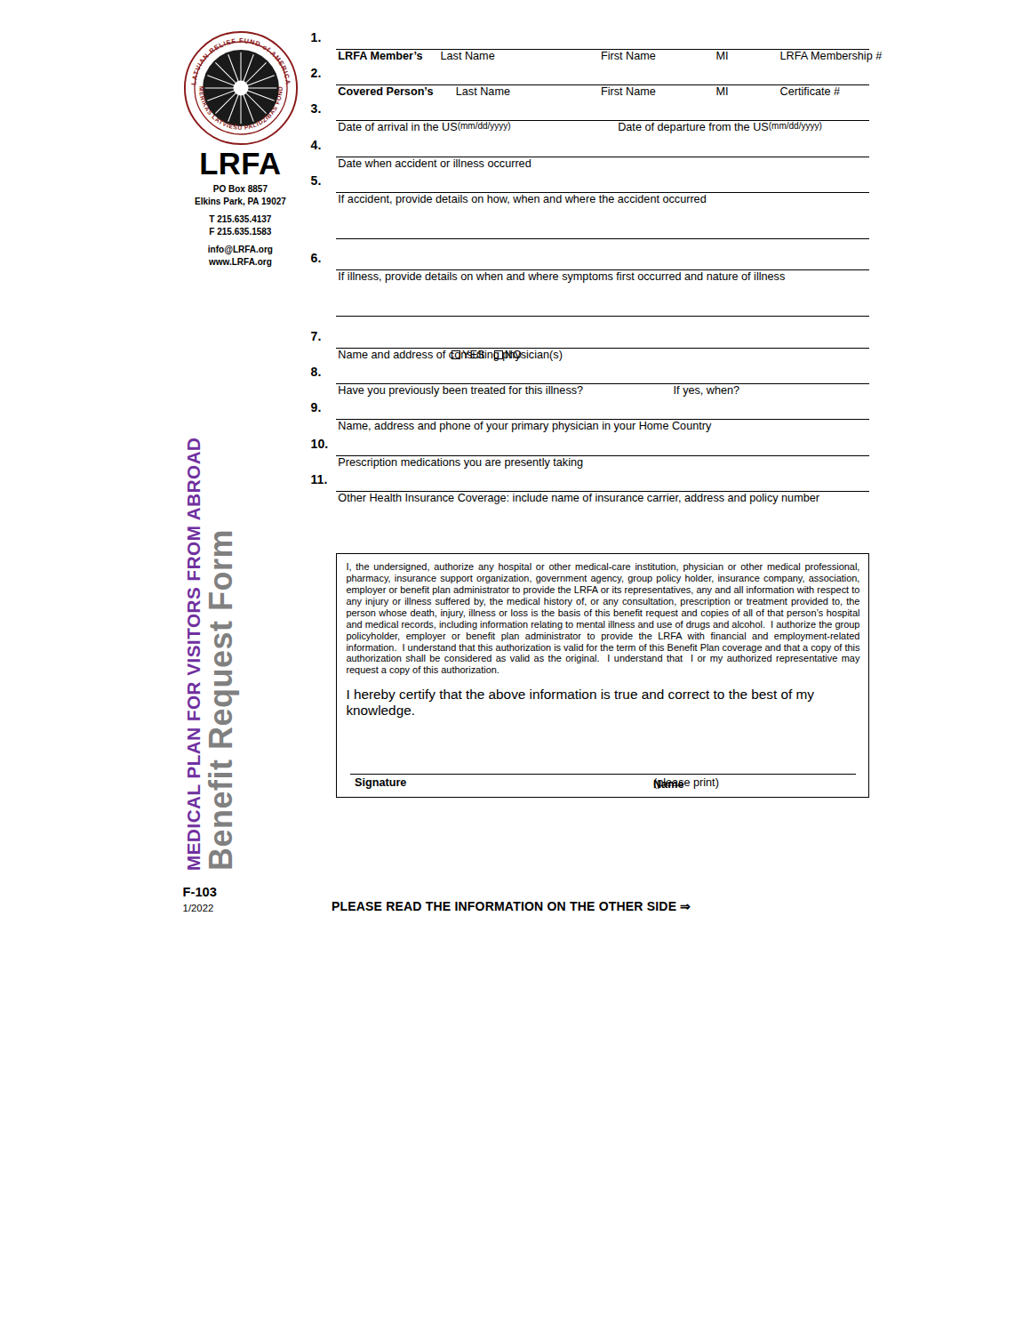LATVIAN RELIEF FUND of AMERICA AMERIKAS LATVIEŠU PALĪDZĪBAS FONDS
LRFA
PO Box 8857
Elkins Park, PA 19027 T 215.635.4137
F 215.635.1583 info@LRFA.org
www.LRFA.org
Medical Plan For Visitors From Abroad
Benefit Request Form
1.
LRFA Member’s Last Name First Name MI LRFA Membership #
2.
Covered Person’s Last Name First Name MI Certificate #
3.
Date of arrival in the US (mm/dd/yyyy) Date of departure from the US (mm/dd/yyyy)
4.
Date when accident or illness occurred
5.
If accident, provide details on how, when and where the accident occurred
6.
If illness, provide details on when and where symptoms first occurred and nature of illness
7.
Name and address of consulting physician(s)
8.
YES NO
Have you previously been treated for this illness? If yes, when?
9.
Name, address and phone of your primary physician in your Home Country
10.
Prescription medications you are presently taking
11.
Other Health Insurance Coverage: include name of insurance carrier, address and policy number
I, the undersigned, authorize any hospital or other medical-care institution, physician or other medical professional, pharmacy, insurance support organization, government agency, group policy holder, insurance company, association, employer or benefit plan administrator to provide the LRFA or its representatives, any and all information with respect to any injury or illness suffered by, the medical history of, or any consultation, prescription or treatment provided to, the person whose death, injury, illness or loss is the basis of this benefit request and copies of all of that person’s hospital and medical records, including information relating to mental illness and use of drugs and alcohol. I authorize the group policyholder, employer or benefit plan administrator to provide the LRFA with financial and employment-related information. I understand that this authorization is valid for the term of this Benefit Plan coverage and that a copy of this authorization shall be considered as valid as the original. I understand that I or my authorized representative may request a copy of this authorization.
I hereby certify that the above information is true and correct to the best of my knowledge.
Signature Name (please print)
F-103
1/2022
PLEASE READ THE INFORMATION ON THE OTHER SIDE ⇒